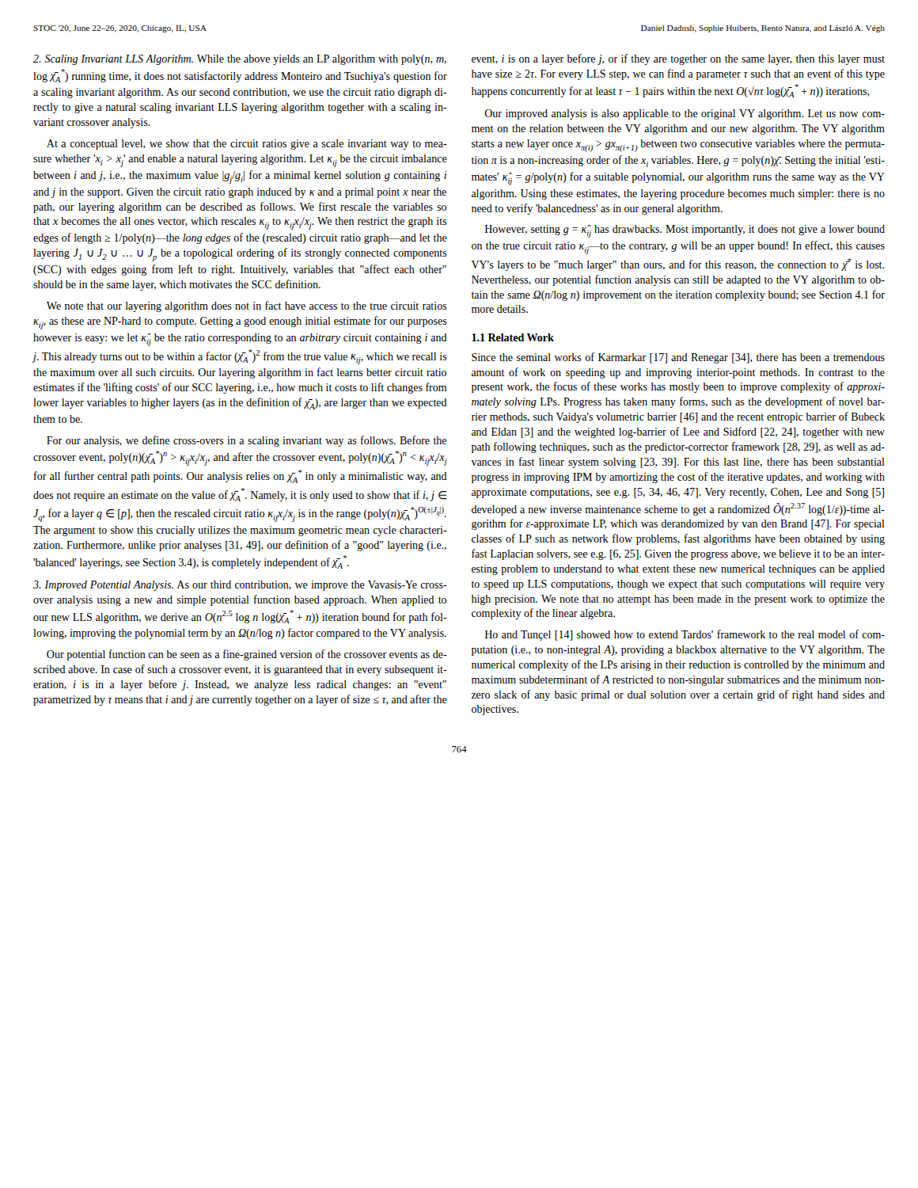STOC '20, June 22–26, 2020, Chicago, IL, USA Daniel Dadush, Sophie Huiberts, Bento Natura, and László A. Végh
2. Scaling Invariant LLS Algorithm. While the above yields an LP algorithm with poly(n, m, log χ̄A*) running time, it does not satisfactorily address Monteiro and Tsuchiya's question for a scaling invariant algorithm. As our second contribution, we use the circuit ratio digraph directly to give a natural scaling invariant LLS layering algorithm together with a scaling invariant crossover analysis.
At a conceptual level, we show that the circuit ratios give a scale invariant way to measure whether 'xi > xj' and enable a natural layering algorithm. Let κij be the circuit imbalance between i and j, i.e., the maximum value |gj/gi| for a minimal kernel solution g containing i and j in the support. Given the circuit ratio graph induced by κ and a primal point x near the path, our layering algorithm can be described as follows. We first rescale the variables so that x becomes the all ones vector, which rescales κij to κijxi/xj. We then restrict the graph its edges of length ≥ 1/poly(n)—the long edges of the (rescaled) circuit ratio graph—and let the layering J1 ∪ J2 ∪ … ∪ Jp be a topological ordering of its strongly connected components (SCC) with edges going from left to right. Intuitively, variables that "affect each other" should be in the same layer, which motivates the SCC definition.
We note that our layering algorithm does not in fact have access to the true circuit ratios κij, as these are NP-hard to compute. Getting a good enough initial estimate for our purposes however is easy: we let κ̂ij be the ratio corresponding to an arbitrary circuit containing i and j. This already turns out to be within a factor (χ̄A*)2 from the true value κij, which we recall is the maximum over all such circuits. Our layering algorithm in fact learns better circuit ratio estimates if the 'lifting costs' of our SCC layering, i.e., how much it costs to lift changes from lower layer variables to higher layers (as in the definition of χ̄A), are larger than we expected them to be.
For our analysis, we define cross-overs in a scaling invariant way as follows. Before the crossover event, poly(n)(χ̄A*)n > κijxi/xj, and after the crossover event, poly(n)(χ̄A*)n < κijxi/xj for all further central path points. Our analysis relies on χ̄A* in only a minimalistic way, and does not require an estimate on the value of χ̄A*. Namely, it is only used to show that if i, j ∈ Jq, for a layer q ∈ [p], then the rescaled circuit ratio κijxi/xj is in the range (poly(n)χ̄A*)O(±|Jq|). The argument to show this crucially utilizes the maximum geometric mean cycle characterization. Furthermore, unlike prior analyses [31, 49], our definition of a "good" layering (i.e., 'balanced' layerings, see Section 3.4), is completely independent of χ̄A*.
3. Improved Potential Analysis. As our third contribution, we improve the Vavasis-Ye crossover analysis using a new and simple potential function based approach. When applied to our new LLS algorithm, we derive an O(n2.5 log n log(χ̄A* + n)) iteration bound for path following, improving the polynomial term by an Ω(n/log n) factor compared to the VY analysis.
Our potential function can be seen as a fine-grained version of the crossover events as described above. In case of such a crossover event, it is guaranteed that in every subsequent iteration, i is in a layer before j. Instead, we analyze less radical changes: an "event" parametrized by τ means that i and j are currently together on a layer of size ≤ τ, and after the event, i is on a layer before j, or if they are together on the same layer, then this layer must have size ≥ 2τ. For every LLS step, we can find a parameter τ such that an event of this type happens concurrently for at least τ − 1 pairs within the next O(√nτ log(χ̄A* + n)) iterations,
Our improved analysis is also applicable to the original VY algorithm. Let us now comment on the relation between the VY algorithm and our new algorithm. The VY algorithm starts a new layer once xπ(i) > gxπ(i+1) between two consecutive variables where the permutation π is a non-increasing order of the xi variables. Here, g = poly(n)χ̄. Setting the initial 'estimates' κ̂ij = g/poly(n) for a suitable polynomial, our algorithm runs the same way as the VY algorithm. Using these estimates, the layering procedure becomes much simpler: there is no need to verify 'balancedness' as in our general algorithm.
However, setting g = κ̂ij has drawbacks. Most importantly, it does not give a lower bound on the true circuit ratio κij—to the contrary, g will be an upper bound! In effect, this causes VY's layers to be "much larger" than ours, and for this reason, the connection to χ̄* is lost. Nevertheless, our potential function analysis can still be adapted to the VY algorithm to obtain the same Ω(n/log n) improvement on the iteration complexity bound; see Section 4.1 for more details.
1.1 Related Work
Since the seminal works of Karmarkar [17] and Renegar [34], there has been a tremendous amount of work on speeding up and improving interior-point methods. In contrast to the present work, the focus of these works has mostly been to improve complexity of approximately solving LPs. Progress has taken many forms, such as the development of novel barrier methods, such Vaidya's volumetric barrier [46] and the recent entropic barrier of Bubeck and Eldan [3] and the weighted log-barrier of Lee and Sidford [22, 24], together with new path following techniques, such as the predictor-corrector framework [28, 29], as well as advances in fast linear system solving [23, 39]. For this last line, there has been substantial progress in improving IPM by amortizing the cost of the iterative updates, and working with approximate computations, see e.g. [5, 34, 46, 47]. Very recently, Cohen, Lee and Song [5] developed a new inverse maintenance scheme to get a randomized Õ(n2.37 log(1/ε))-time algorithm for ε-approximate LP, which was derandomized by van den Brand [47]. For special classes of LP such as network flow problems, fast algorithms have been obtained by using fast Laplacian solvers, see e.g. [6, 25]. Given the progress above, we believe it to be an interesting problem to understand to what extent these new numerical techniques can be applied to speed up LLS computations, though we expect that such computations will require very high precision. We note that no attempt has been made in the present work to optimize the complexity of the linear algebra.
Ho and Tunçel [14] showed how to extend Tardos' framework to the real model of computation (i.e., to non-integral A), providing a blackbox alternative to the VY algorithm. The numerical complexity of the LPs arising in their reduction is controlled by the minimum and maximum subdeterminant of A restricted to non-singular submatrices and the minimum non-zero slack of any basic primal or dual solution over a certain grid of right hand sides and objectives.
764